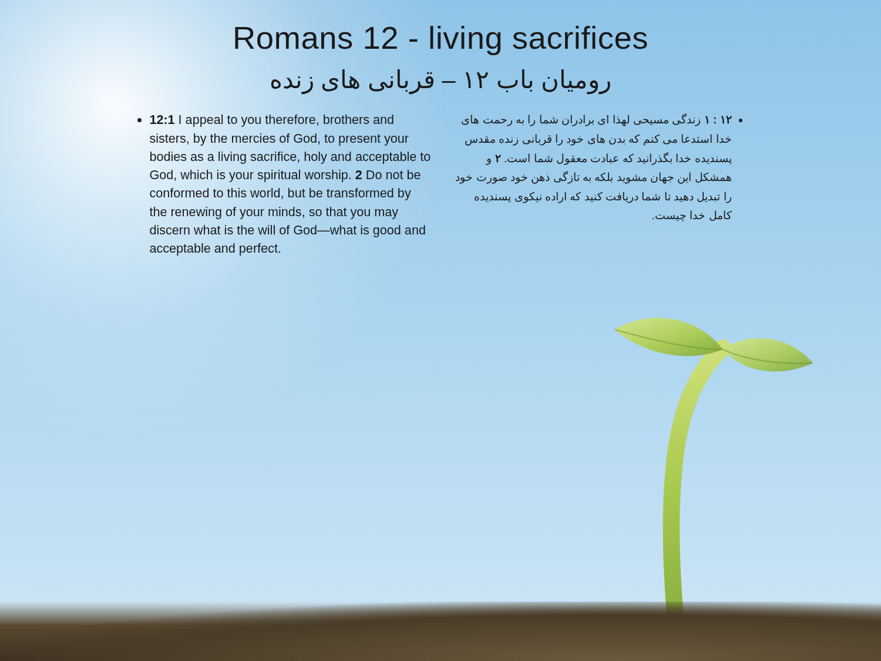Romans 12 - living sacrifices
رومیان باب ۱۲ – قربانی های زنده
12:1 I appeal to you therefore, brothers and sisters, by the mercies of God, to present your bodies as a living sacrifice, holy and acceptable to God, which is your spiritual worship. 2 Do not be conformed to this world, but be transformed by the renewing of your minds, so that you may discern what is the will of God—what is good and acceptable and perfect.
۱۲ : ۱ زندگی مسیحی لهذا ای برادران شما را به رحمت های خدا استدعا می کنم که بدن های خود را قربانی زنده مقدس پسندیده خدا بگذرانید که عبادت معقول شما است. ۲ و همشکل این جهان مشوید بلکه به تازگی ذهن خود صورت خود را تبدیل دهید تا شما دریافت کنید که اراده نیکوی پسندیده کامل خدا چیست.